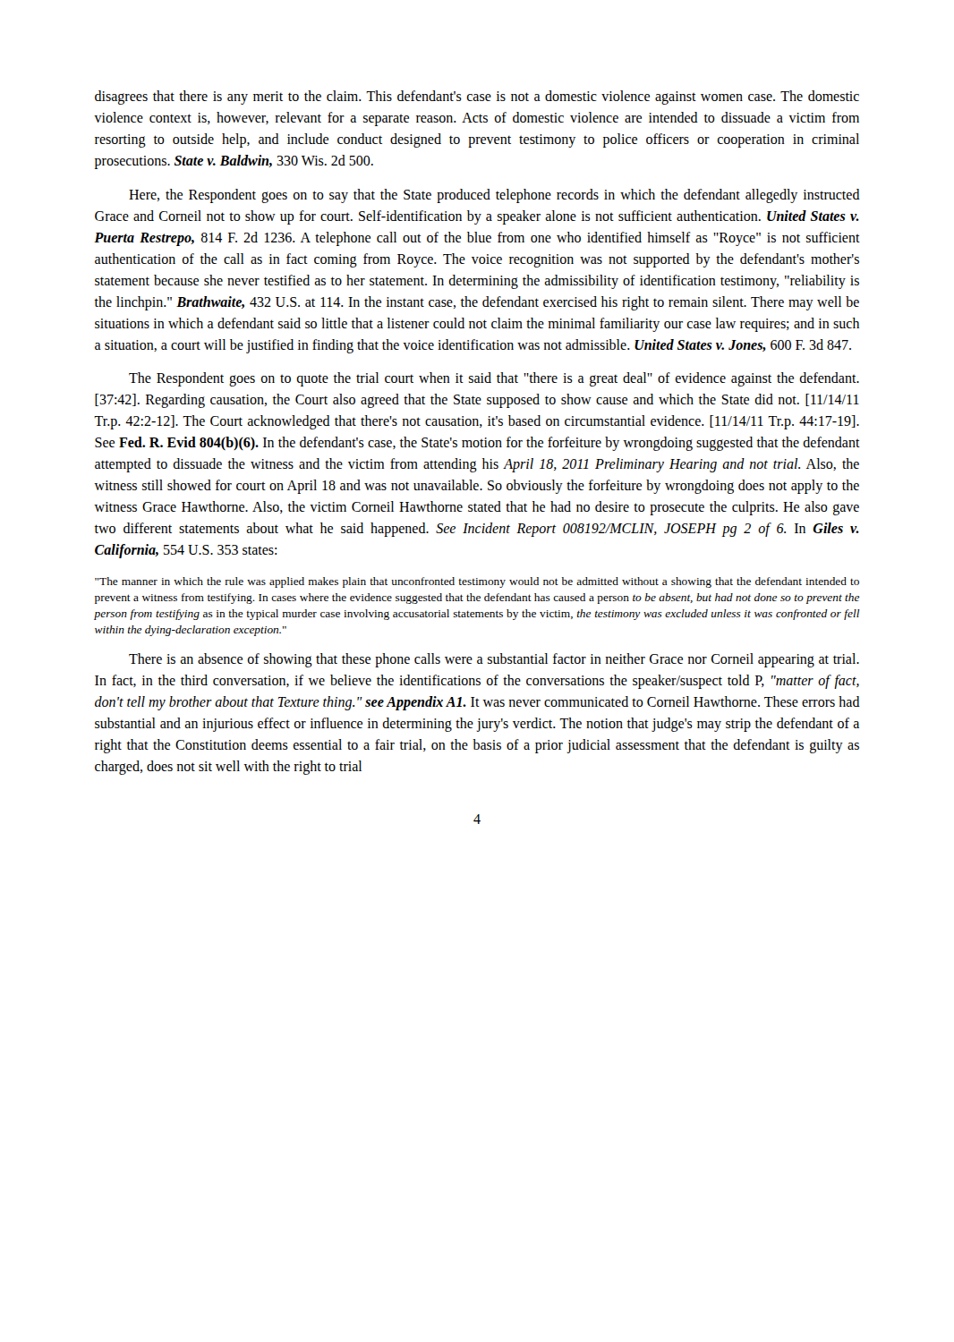disagrees that there is any merit to the claim. This defendant's case is not a domestic violence against women case. The domestic violence context is, however, relevant for a separate reason. Acts of domestic violence are intended to dissuade a victim from resorting to outside help, and include conduct designed to prevent testimony to police officers or cooperation in criminal prosecutions. State v. Baldwin, 330 Wis. 2d 500.
Here, the Respondent goes on to say that the State produced telephone records in which the defendant allegedly instructed Grace and Corneil not to show up for court. Self-identification by a speaker alone is not sufficient authentication. United States v. Puerta Restrepo, 814 F. 2d 1236. A telephone call out of the blue from one who identified himself as "Royce" is not sufficient authentication of the call as in fact coming from Royce. The voice recognition was not supported by the defendant's mother's statement because she never testified as to her statement. In determining the admissibility of identification testimony, "reliability is the linchpin." Brathwaite, 432 U.S. at 114. In the instant case, the defendant exercised his right to remain silent. There may well be situations in which a defendant said so little that a listener could not claim the minimal familiarity our case law requires; and in such a situation, a court will be justified in finding that the voice identification was not admissible. United States v. Jones, 600 F. 3d 847.
The Respondent goes on to quote the trial court when it said that "there is a great deal" of evidence against the defendant. [37:42]. Regarding causation, the Court also agreed that the State supposed to show cause and which the State did not. [11/14/11 Tr.p. 42:2-12]. The Court acknowledged that there's not causation, it's based on circumstantial evidence. [11/14/11 Tr.p. 44:17-19]. See Fed. R. Evid 804(b)(6). In the defendant's case, the State's motion for the forfeiture by wrongdoing suggested that the defendant attempted to dissuade the witness and the victim from attending his April 18, 2011 Preliminary Hearing and not trial. Also, the witness still showed for court on April 18 and was not unavailable. So obviously the forfeiture by wrongdoing does not apply to the witness Grace Hawthorne. Also, the victim Corneil Hawthorne stated that he had no desire to prosecute the culprits. He also gave two different statements about what he said happened. See Incident Report 008192/MCLIN, JOSEPH pg 2 of 6. In Giles v. California, 554 U.S. 353 states:
"The manner in which the rule was applied makes plain that unconfronted testimony would not be admitted without a showing that the defendant intended to prevent a witness from testifying. In cases where the evidence suggested that the defendant has caused a person to be absent, but had not done so to prevent the person from testifying as in the typical murder case involving accusatorial statements by the victim, the testimony was excluded unless it was confronted or fell within the dying-declaration exception."
There is an absence of showing that these phone calls were a substantial factor in neither Grace nor Corneil appearing at trial. In fact, in the third conversation, if we believe the identifications of the conversations the speaker/suspect told P, "matter of fact, don't tell my brother about that Texture thing." see Appendix A1. It was never communicated to Corneil Hawthorne. These errors had substantial and an injurious effect or influence in determining the jury's verdict. The notion that judge's may strip the defendant of a right that the Constitution deems essential to a fair trial, on the basis of a prior judicial assessment that the defendant is guilty as charged, does not sit well with the right to trial
4